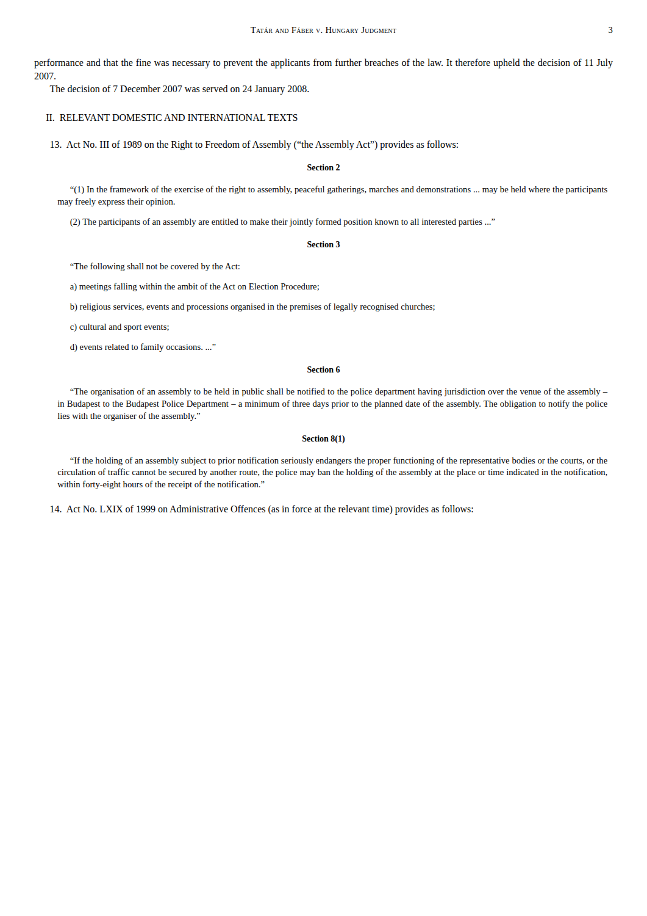Tatár and Fáber v. Hungary Judgment 3
performance and that the fine was necessary to prevent the applicants from further breaches of the law. It therefore upheld the decision of 11 July 2007.
The decision of 7 December 2007 was served on 24 January 2008.
II. Relevant domestic and international texts
13. Act No. III of 1989 on the Right to Freedom of Assembly (“the Assembly Act”) provides as follows:
Section 2
“(1) In the framework of the exercise of the right to assembly, peaceful gatherings, marches and demonstrations ... may be held where the participants may freely express their opinion.
(2) The participants of an assembly are entitled to make their jointly formed position known to all interested parties ...”
Section 3
“The following shall not be covered by the Act:
a) meetings falling within the ambit of the Act on Election Procedure;
b) religious services, events and processions organised in the premises of legally recognised churches;
c) cultural and sport events;
d) events related to family occasions. ...”
Section 6
“The organisation of an assembly to be held in public shall be notified to the police department having jurisdiction over the venue of the assembly – in Budapest to the Budapest Police Department – a minimum of three days prior to the planned date of the assembly. The obligation to notify the police lies with the organiser of the assembly.”
Section 8(1)
“If the holding of an assembly subject to prior notification seriously endangers the proper functioning of the representative bodies or the courts, or the circulation of traffic cannot be secured by another route, the police may ban the holding of the assembly at the place or time indicated in the notification, within forty-eight hours of the receipt of the notification.”
14. Act No. LXIX of 1999 on Administrative Offences (as in force at the relevant time) provides as follows: